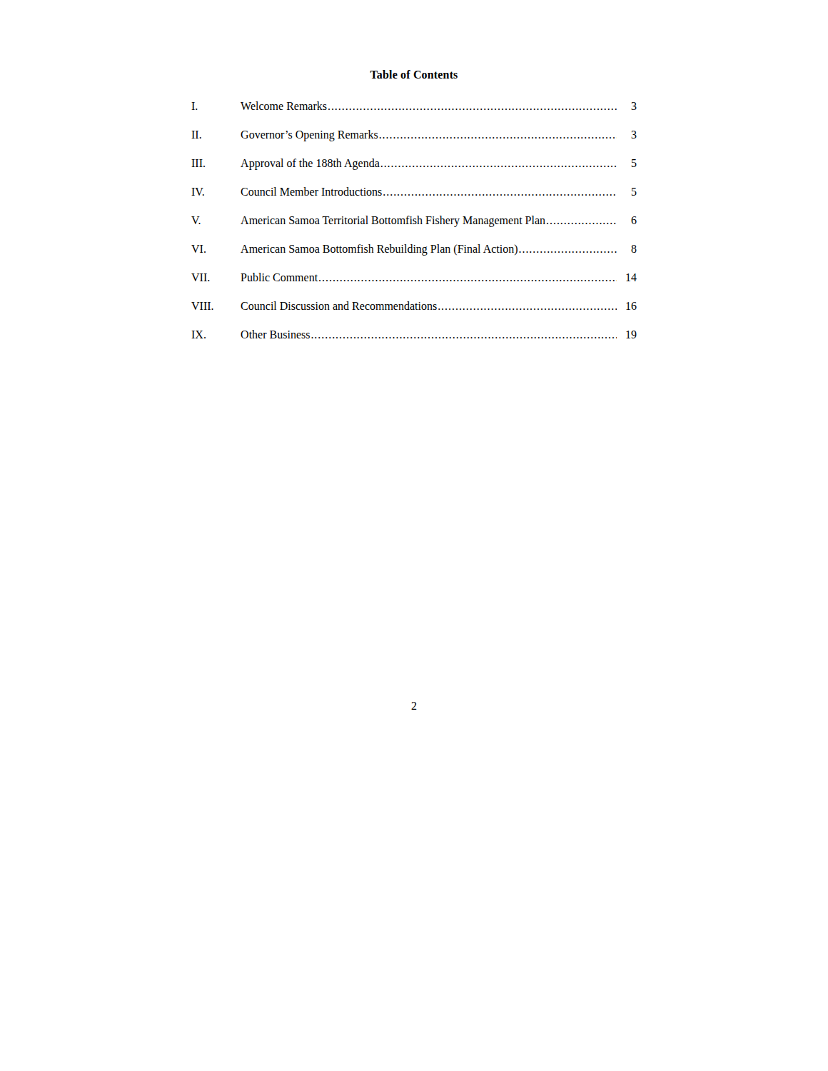Table of Contents
I. Welcome Remarks .................................................................................................................. 3
II. Governor’s Opening Remarks .................................................................................................. 3
III. Approval of the 188th Agenda .................................................................................................. 5
IV. Council Member Introductions .................................................................................................. 5
V. American Samoa Territorial Bottomfish Fishery Management Plan .................................................................................................. 6
VI. American Samoa Bottomfish Rebuilding Plan (Final Action) .................................................................................................. 8
VII. Public Comment .................................................................................................................. 14
VIII. Council Discussion and Recommendations .................................................................................................. 16
IX. Other Business .................................................................................................................. 19
2